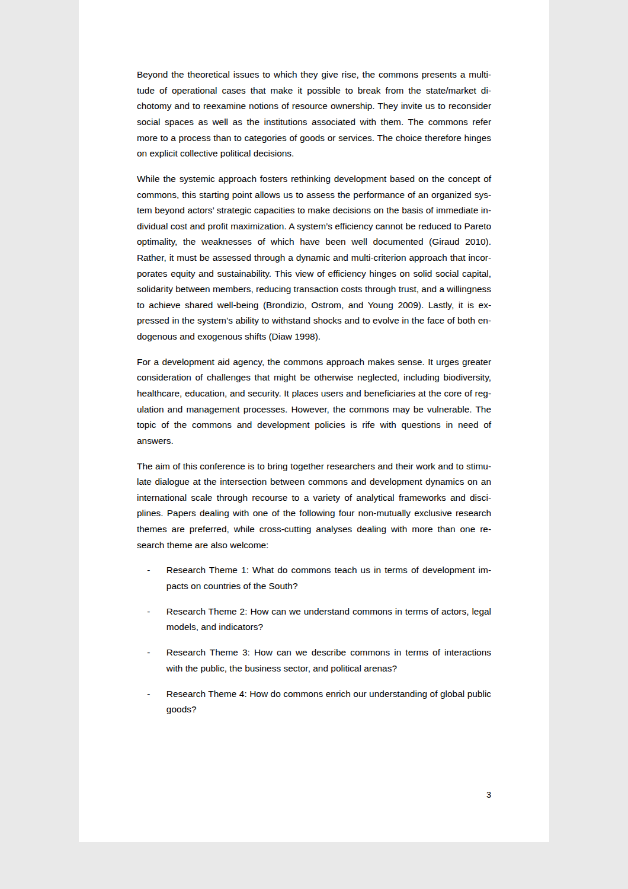Beyond the theoretical issues to which they give rise, the commons presents a multitude of operational cases that make it possible to break from the state/market dichotomy and to reexamine notions of resource ownership. They invite us to reconsider social spaces as well as the institutions associated with them. The commons refer more to a process than to categories of goods or services. The choice therefore hinges on explicit collective political decisions.
While the systemic approach fosters rethinking development based on the concept of commons, this starting point allows us to assess the performance of an organized system beyond actors’ strategic capacities to make decisions on the basis of immediate individual cost and profit maximization. A system’s efficiency cannot be reduced to Pareto optimality, the weaknesses of which have been well documented (Giraud 2010). Rather, it must be assessed through a dynamic and multi-criterion approach that incorporates equity and sustainability. This view of efficiency hinges on solid social capital, solidarity between members, reducing transaction costs through trust, and a willingness to achieve shared well-being (Brondizio, Ostrom, and Young 2009). Lastly, it is expressed in the system’s ability to withstand shocks and to evolve in the face of both endogenous and exogenous shifts (Diaw 1998).
For a development aid agency, the commons approach makes sense. It urges greater consideration of challenges that might be otherwise neglected, including biodiversity, healthcare, education, and security. It places users and beneficiaries at the core of regulation and management processes. However, the commons may be vulnerable. The topic of the commons and development policies is rife with questions in need of answers.
The aim of this conference is to bring together researchers and their work and to stimulate dialogue at the intersection between commons and development dynamics on an international scale through recourse to a variety of analytical frameworks and disciplines. Papers dealing with one of the following four non-mutually exclusive research themes are preferred, while cross-cutting analyses dealing with more than one research theme are also welcome:
Research Theme 1: What do commons teach us in terms of development impacts on countries of the South?
Research Theme 2: How can we understand commons in terms of actors, legal models, and indicators?
Research Theme 3: How can we describe commons in terms of interactions with the public, the business sector, and political arenas?
Research Theme 4: How do commons enrich our understanding of global public goods?
3